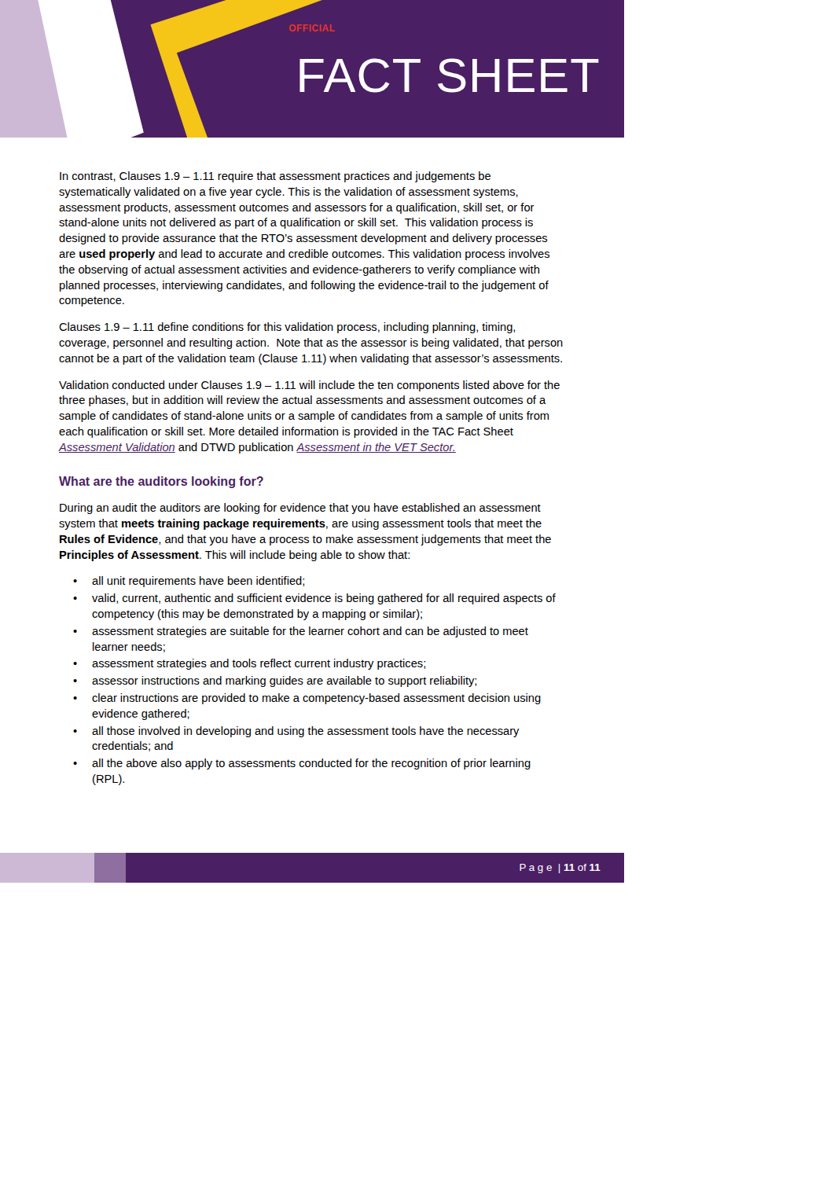OFFICIAL
FACT SHEET
In contrast, Clauses 1.9 – 1.11 require that assessment practices and judgements be systematically validated on a five year cycle. This is the validation of assessment systems, assessment products, assessment outcomes and assessors for a qualification, skill set, or for stand-alone units not delivered as part of a qualification or skill set. This validation process is designed to provide assurance that the RTO’s assessment development and delivery processes are used properly and lead to accurate and credible outcomes. This validation process involves the observing of actual assessment activities and evidence-gatherers to verify compliance with planned processes, interviewing candidates, and following the evidence-trail to the judgement of competence.
Clauses 1.9 – 1.11 define conditions for this validation process, including planning, timing, coverage, personnel and resulting action. Note that as the assessor is being validated, that person cannot be a part of the validation team (Clause 1.11) when validating that assessor’s assessments.
Validation conducted under Clauses 1.9 – 1.11 will include the ten components listed above for the three phases, but in addition will review the actual assessments and assessment outcomes of a sample of candidates of stand-alone units or a sample of candidates from a sample of units from each qualification or skill set. More detailed information is provided in the TAC Fact Sheet Assessment Validation and DTWD publication Assessment in the VET Sector.
What are the auditors looking for?
During an audit the auditors are looking for evidence that you have established an assessment system that meets training package requirements, are using assessment tools that meet the Rules of Evidence, and that you have a process to make assessment judgements that meet the Principles of Assessment. This will include being able to show that:
all unit requirements have been identified;
valid, current, authentic and sufficient evidence is being gathered for all required aspects of competency (this may be demonstrated by a mapping or similar);
assessment strategies are suitable for the learner cohort and can be adjusted to meet learner needs;
assessment strategies and tools reflect current industry practices;
assessor instructions and marking guides are available to support reliability;
clear instructions are provided to make a competency-based assessment decision using evidence gathered;
all those involved in developing and using the assessment tools have the necessary credentials; and
all the above also apply to assessments conducted for the recognition of prior learning (RPL).
P a g e | 11 of 11